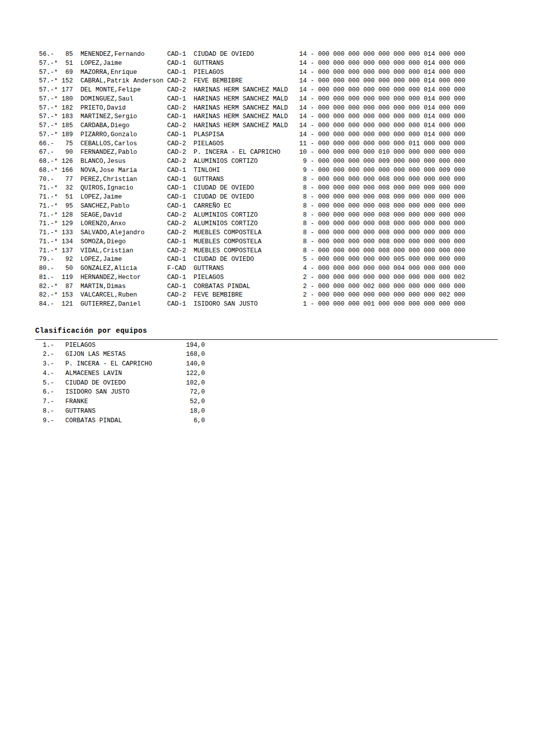56.-   85  MENENDEZ,Fernando      CAD-1  CIUDAD DE OVIEDO            14 - 000 000 000 000 000 000 000 014 000 000
 57.-*  51  LOPEZ,Jaime            CAD-1  GUTTRANS                    14 - 000 000 000 000 000 000 000 014 000 000
 57.-*  69  MAZORRA,Enrique        CAD-1  PIELAGOS                    14 - 000 000 000 000 000 000 000 014 000 000
 57.-* 152  CABRAL,Patrik Anderson CAD-2  FEVE BEMBIBRE               14 - 000 000 000 000 000 000 000 014 000 000
 57.-* 177  DEL MONTE,Felipe       CAD-2  HARINAS HERM SANCHEZ MALD   14 - 000 000 000 000 000 000 000 014 000 000
 57.-* 180  DOMINGUEZ,Saul         CAD-1  HARINAS HERM SANCHEZ MALD   14 - 000 000 000 000 000 000 000 014 000 000
 57.-* 182  PRIETO,David           CAD-2  HARINAS HERM SANCHEZ MALD   14 - 000 000 000 000 000 000 000 014 000 000
 57.-* 183  MARTINEZ,Sergio        CAD-1  HARINAS HERM SANCHEZ MALD   14 - 000 000 000 000 000 000 000 014 000 000
 57.-* 185  CARDABA,Diego          CAD-2  HARINAS HERM SANCHEZ MALD   14 - 000 000 000 000 000 000 000 014 000 000
 57.-* 189  PIZARRO,Gonzalo        CAD-1  PLASPISA                    14 - 000 000 000 000 000 000 000 014 000 000
 66.-   75  CEBALLOS,Carlos        CAD-2  PIELAGOS                    11 - 000 000 000 000 000 000 011 000 000 000
 67.-   90  FERNANDEZ,Pablo        CAD-2  P. INCERA - EL CAPRICHO     10 - 000 000 000 000 010 000 000 000 000 000
 68.-* 126  BLANCO,Jesus           CAD-2  ALUMINIOS CORTIZO            9 - 000 000 000 000 009 000 000 000 000 000
 68.-* 166  NOVA,Jose Maria        CAD-1  TINLOHI                      9 - 000 000 000 000 000 000 000 000 009 000
 70.-   77  PEREZ,Christian        CAD-1  GUTTRANS                     8 - 000 000 000 000 008 000 000 000 000 000
 71.-*  32  QUIROS,Ignacio         CAD-1  CIUDAD DE OVIEDO             8 - 000 000 000 000 008 000 000 000 000 000
 71.-*  51  LOPEZ,Jaime            CAD-1  CIUDAD DE OVIEDO             8 - 000 000 000 000 008 000 000 000 000 000
 71.-*  95  SANCHEZ,Pablo          CAD-1  CARREÑO EC                   8 - 000 000 000 000 008 000 000 000 000 000
 71.-* 128  SEAGE,David            CAD-2  ALUMINIOS CORTIZO            8 - 000 000 000 000 008 000 000 000 000 000
 71.-* 129  LORENZO,Anxo           CAD-2  ALUMINIOS CORTIZO            8 - 000 000 000 000 008 000 000 000 000 000
 71.-* 133  SALVADO,Alejandro      CAD-2  MUEBLES COMPOSTELA           8 - 000 000 000 000 008 000 000 000 000 000
 71.-* 134  SOMOZA,Diego           CAD-1  MUEBLES COMPOSTELA           8 - 000 000 000 000 008 000 000 000 000 000
 71.-* 137  VIDAL,Cristian         CAD-2  MUEBLES COMPOSTELA           8 - 000 000 000 000 008 000 000 000 000 000
 79.-   92  LOPEZ,Jaime            CAD-1  CIUDAD DE OVIEDO             5 - 000 000 000 000 000 005 000 000 000 000
 80.-   50  GONZALEZ,Alicia        F-CAD  GUTTRANS                     4 - 000 000 000 000 000 004 000 000 000 000
 81.-  119  HERNANDEZ,Hector       CAD-1  PIELAGOS                     2 - 000 000 000 000 000 000 000 000 000 002
 82.-*  87  MARTIN,Dimas           CAD-1  CORBATAS PINDAL              2 - 000 000 000 002 000 000 000 000 000 000
 82.-* 153  VALCARCEL,Ruben        CAD-2  FEVE BEMBIBRE                2 - 000 000 000 000 000 000 000 000 002 000
 84.-  121  GUTIERREZ,Daniel       CAD-1  ISIDORO SAN JUSTO            1 - 000 000 000 001 000 000 000 000 000 000
Clasificación por equipos
  1.-   PIELAGOS                        194,0
  2.-   GIJON LAS MESTAS                168,0
  3.-   P. INCERA - EL CAPRICHO         140,0
  4.-   ALMACENES LAVIN                 122,0
  5.-   CIUDAD DE OVIEDO                102,0
  6.-   ISIDORO SAN JUSTO                72,0
  7.-   FRANKE                           52,0
  8.-   GUTTRANS                         18,0
  9.-   CORBATAS PINDAL                   6,0